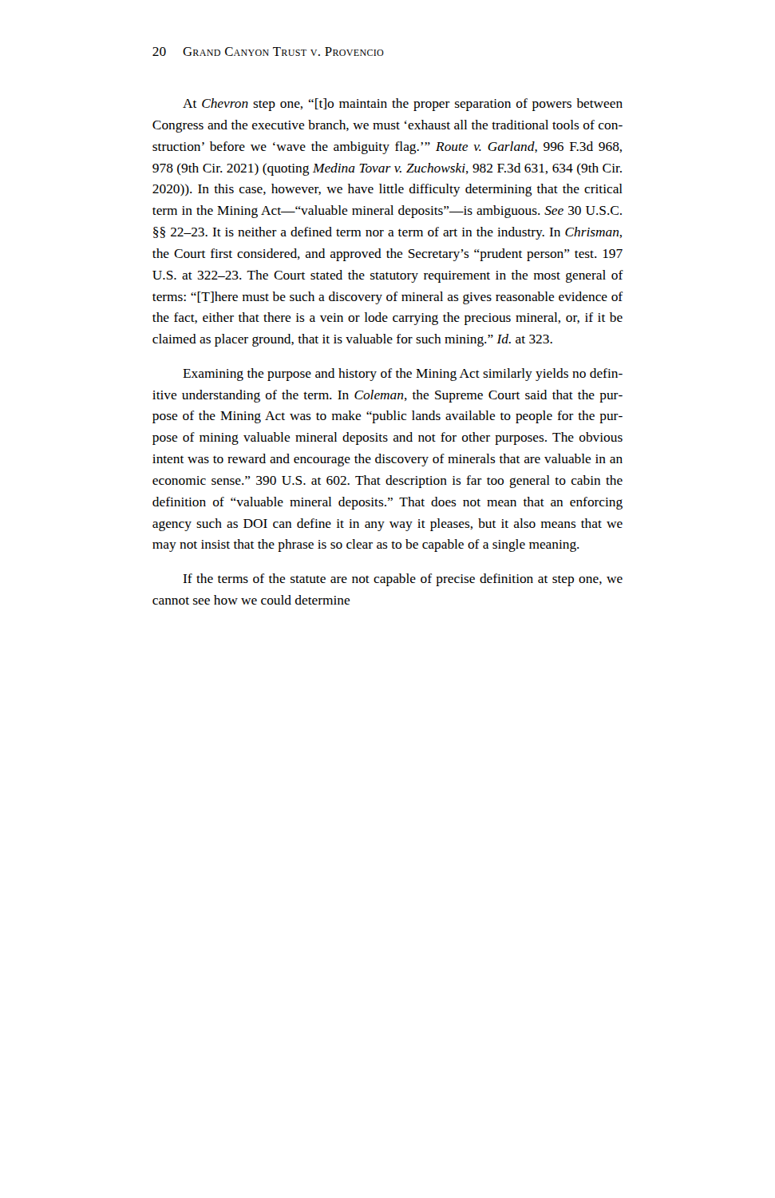20 Grand Canyon Trust v. Provencio
At Chevron step one, “[t]o maintain the proper separation of powers between Congress and the executive branch, we must ‘exhaust all the traditional tools of construction’ before we ‘wave the ambiguity flag.’” Route v. Garland, 996 F.3d 968, 978 (9th Cir. 2021) (quoting Medina Tovar v. Zuchowski, 982 F.3d 631, 634 (9th Cir. 2020)). In this case, however, we have little difficulty determining that the critical term in the Mining Act—“valuable mineral deposits”—is ambiguous. See 30 U.S.C. §§ 22–23. It is neither a defined term nor a term of art in the industry. In Chrisman, the Court first considered, and approved the Secretary’s “prudent person” test. 197 U.S. at 322–23. The Court stated the statutory requirement in the most general of terms: “[T]here must be such a discovery of mineral as gives reasonable evidence of the fact, either that there is a vein or lode carrying the precious mineral, or, if it be claimed as placer ground, that it is valuable for such mining.” Id. at 323.
Examining the purpose and history of the Mining Act similarly yields no definitive understanding of the term. In Coleman, the Supreme Court said that the purpose of the Mining Act was to make “public lands available to people for the purpose of mining valuable mineral deposits and not for other purposes. The obvious intent was to reward and encourage the discovery of minerals that are valuable in an economic sense.” 390 U.S. at 602. That description is far too general to cabin the definition of “valuable mineral deposits.” That does not mean that an enforcing agency such as DOI can define it in any way it pleases, but it also means that we may not insist that the phrase is so clear as to be capable of a single meaning.
If the terms of the statute are not capable of precise definition at step one, we cannot see how we could determine